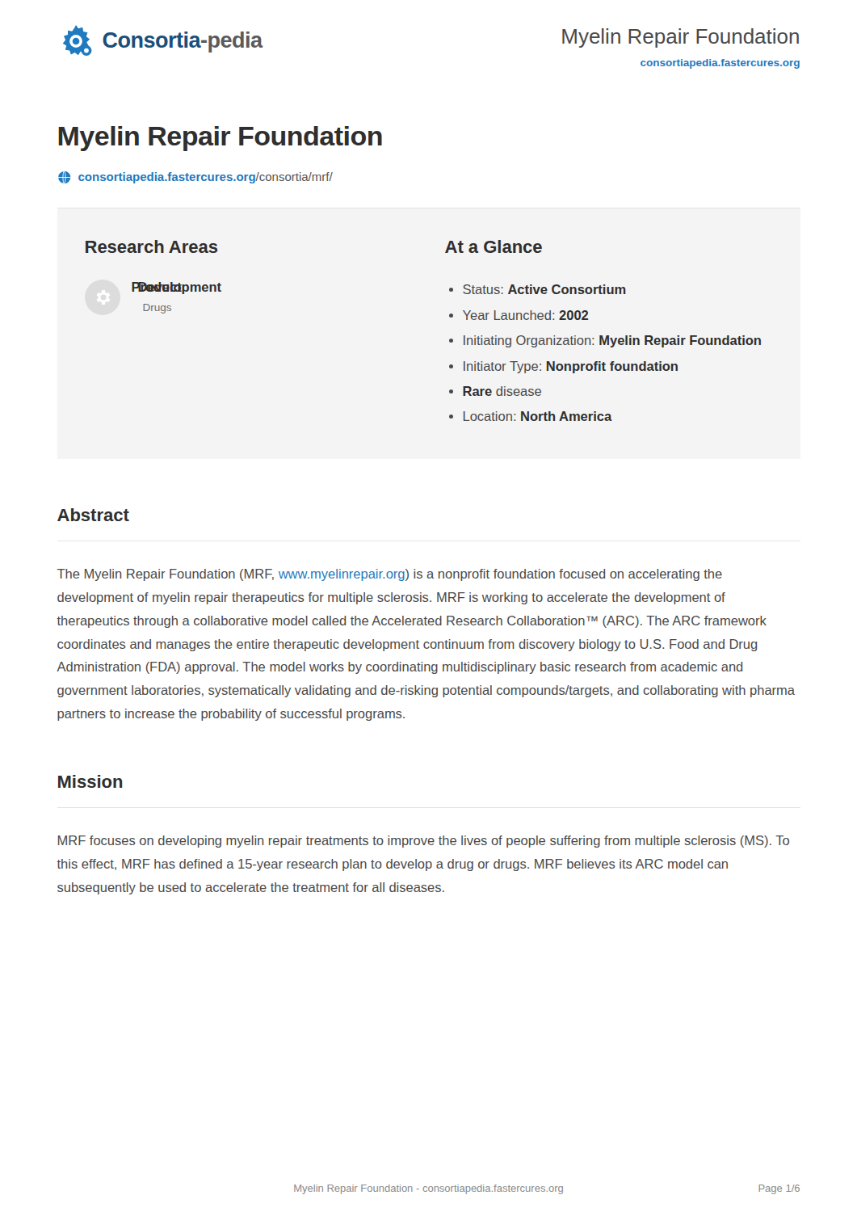Consortia-pedia
Myelin Repair Foundation
consortiapedia.fastercures.org
Myelin Repair Foundation
consortiapedia.fastercures.org/consortia/mrf/
Research Areas
Product Development
Drugs
At a Glance
Status: Active Consortium
Year Launched: 2002
Initiating Organization: Myelin Repair Foundation
Initiator Type: Nonprofit foundation
Rare disease
Location: North America
Abstract
The Myelin Repair Foundation (MRF, www.myelinrepair.org) is a nonprofit foundation focused on accelerating the development of myelin repair therapeutics for multiple sclerosis. MRF is working to accelerate the development of therapeutics through a collaborative model called the Accelerated Research Collaboration™ (ARC). The ARC framework coordinates and manages the entire therapeutic development continuum from discovery biology to U.S. Food and Drug Administration (FDA) approval. The model works by coordinating multidisciplinary basic research from academic and government laboratories, systematically validating and de-risking potential compounds/targets, and collaborating with pharma partners to increase the probability of successful programs.
Mission
MRF focuses on developing myelin repair treatments to improve the lives of people suffering from multiple sclerosis (MS). To this effect, MRF has defined a 15-year research plan to develop a drug or drugs. MRF believes its ARC model can subsequently be used to accelerate the treatment for all diseases.
Myelin Repair Foundation - consortiapedia.fastercures.org
Page 1/6